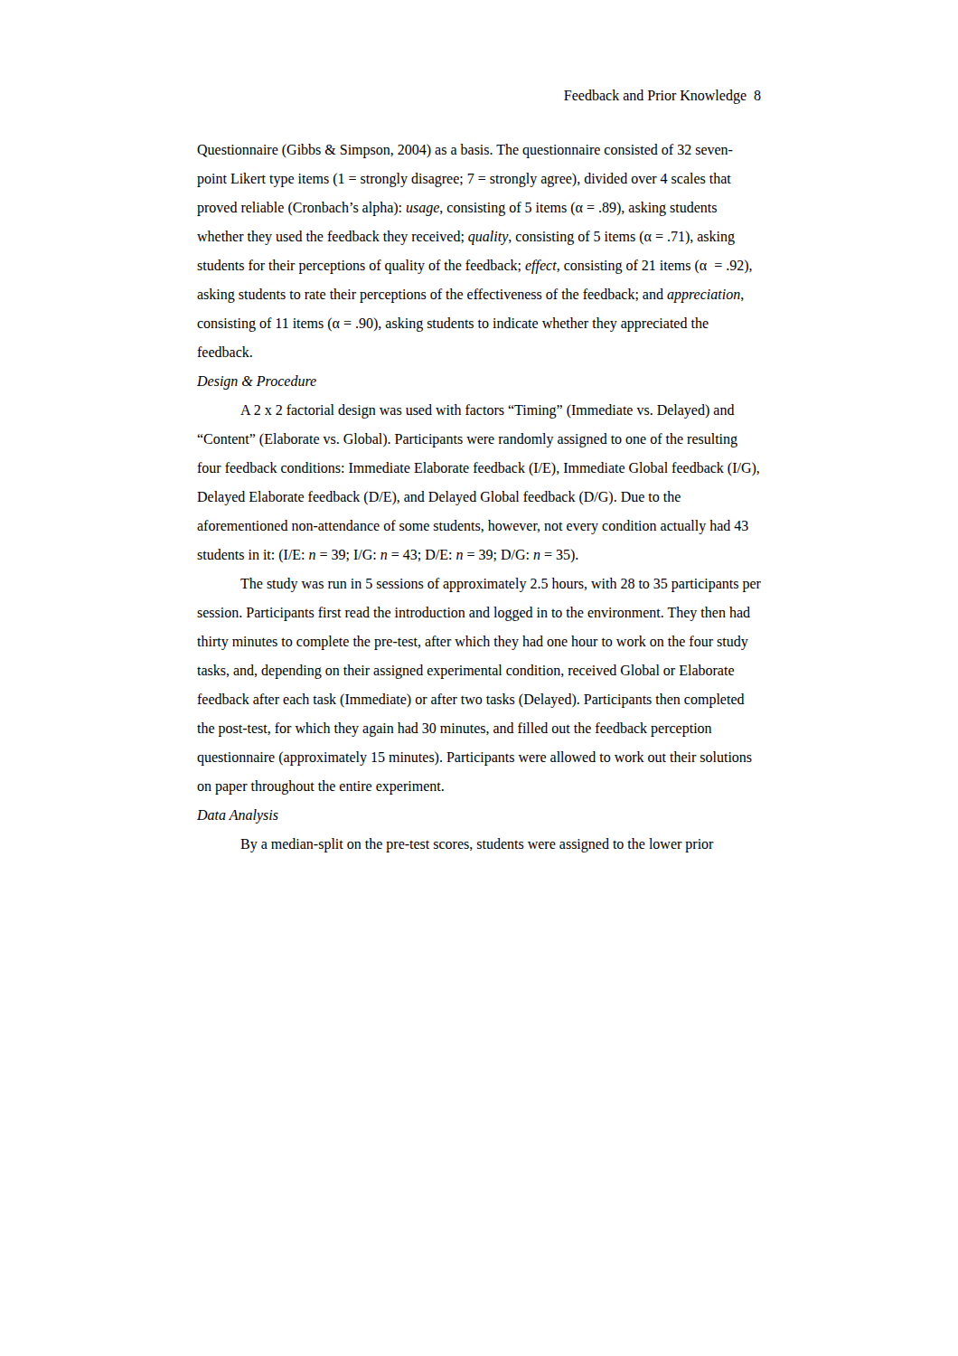Feedback and Prior Knowledge 8
Questionnaire (Gibbs & Simpson, 2004) as a basis. The questionnaire consisted of 32 seven-point Likert type items (1 = strongly disagree; 7 = strongly agree), divided over 4 scales that proved reliable (Cronbach’s alpha): usage, consisting of 5 items (α = .89), asking students whether they used the feedback they received; quality, consisting of 5 items (α = .71), asking students for their perceptions of quality of the feedback; effect, consisting of 21 items (α = .92), asking students to rate their perceptions of the effectiveness of the feedback; and appreciation, consisting of 11 items (α = .90), asking students to indicate whether they appreciated the feedback.
Design & Procedure
A 2 x 2 factorial design was used with factors “Timing” (Immediate vs. Delayed) and “Content” (Elaborate vs. Global). Participants were randomly assigned to one of the resulting four feedback conditions: Immediate Elaborate feedback (I/E), Immediate Global feedback (I/G), Delayed Elaborate feedback (D/E), and Delayed Global feedback (D/G). Due to the aforementioned non-attendance of some students, however, not every condition actually had 43 students in it: (I/E: n = 39; I/G: n = 43; D/E: n = 39; D/G: n = 35).
The study was run in 5 sessions of approximately 2.5 hours, with 28 to 35 participants per session. Participants first read the introduction and logged in to the environment. They then had thirty minutes to complete the pre-test, after which they had one hour to work on the four study tasks, and, depending on their assigned experimental condition, received Global or Elaborate feedback after each task (Immediate) or after two tasks (Delayed). Participants then completed the post-test, for which they again had 30 minutes, and filled out the feedback perception questionnaire (approximately 15 minutes). Participants were allowed to work out their solutions on paper throughout the entire experiment.
Data Analysis
By a median-split on the pre-test scores, students were assigned to the lower prior